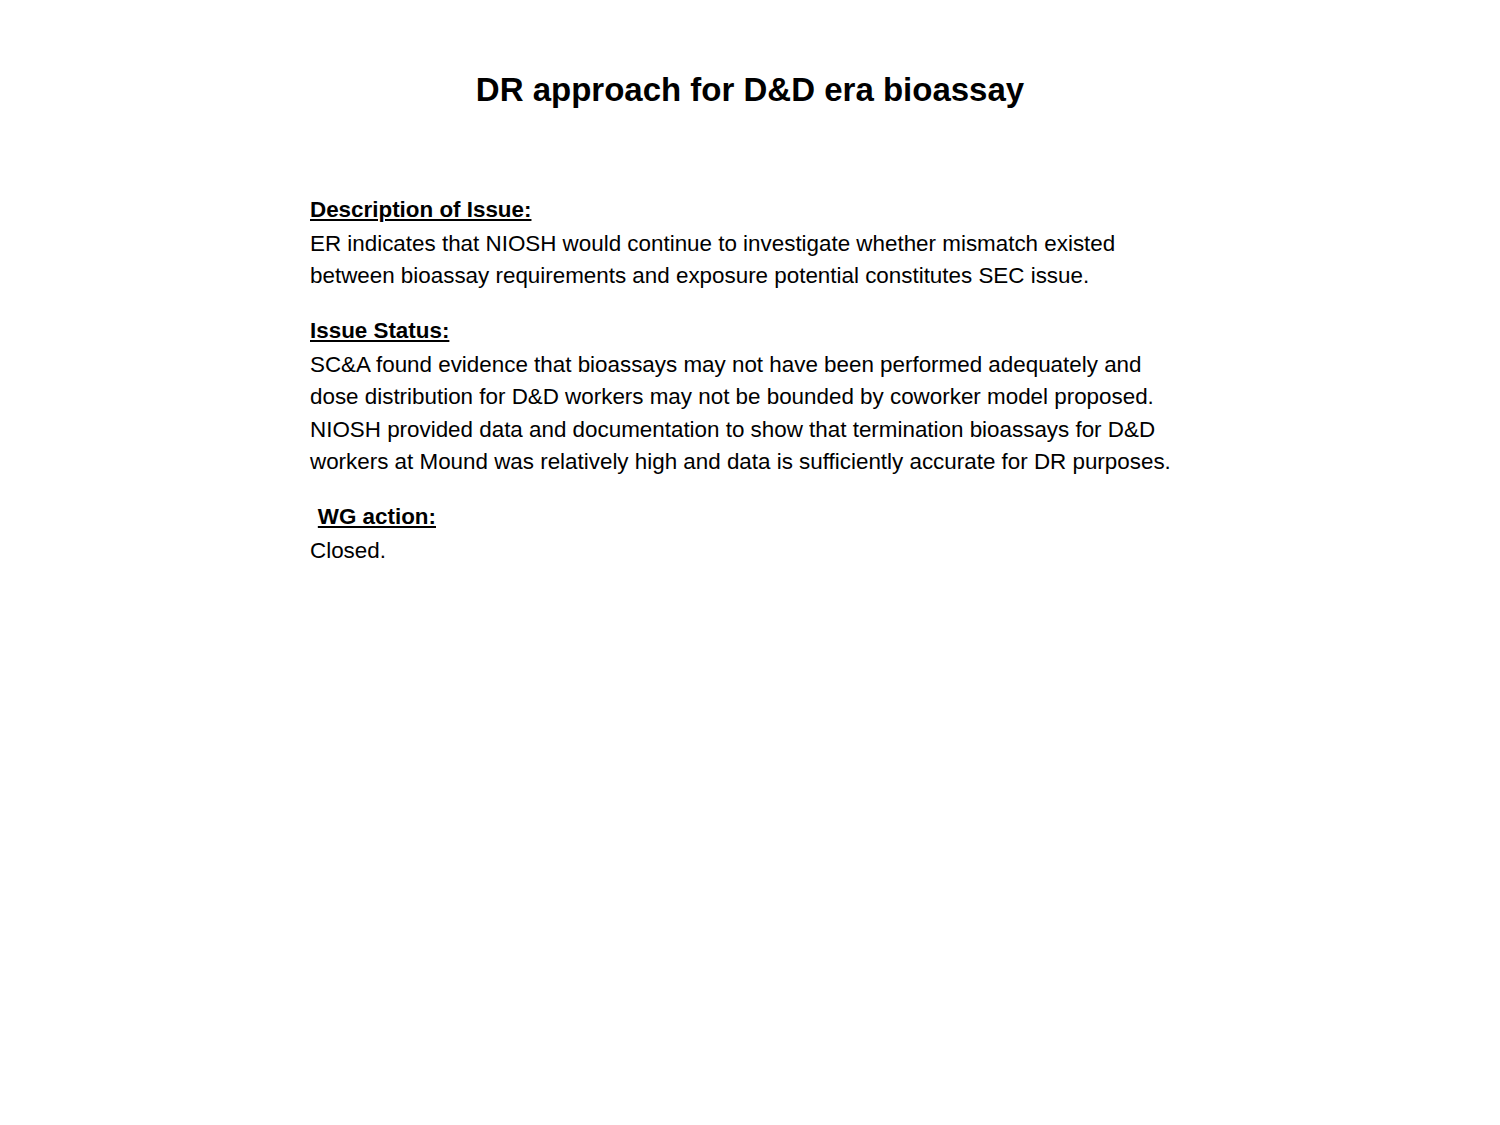DR approach for D&D era bioassay
Description of Issue:
ER indicates that NIOSH would continue to investigate whether mismatch existed between bioassay requirements and exposure potential constitutes SEC issue.
Issue Status:
SC&A found evidence that bioassays may not have been performed adequately and dose distribution for D&D workers may not be bounded by coworker model proposed. NIOSH provided data and documentation to show that termination bioassays for D&D workers at Mound was relatively high and data is sufficiently accurate for DR purposes.
WG action:
Closed.